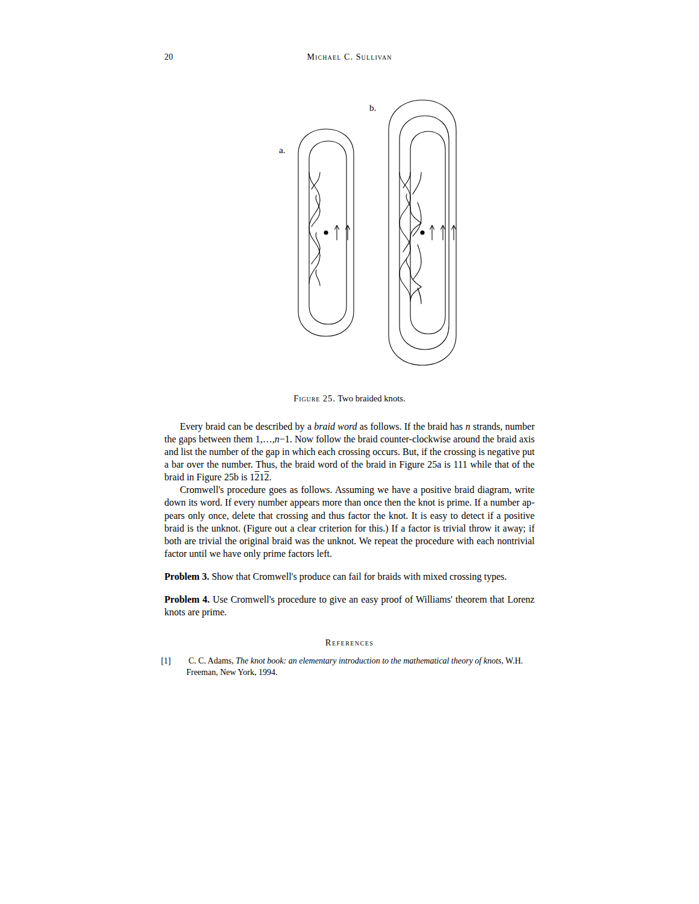20 Michael C. Sullivan
a. b.
Figure 25. Two braided knots.
Every braid can be described by a braid word as follows. If the braid has n strands, number the gaps between them 1,…,n−1. Now follow the braid counter-clockwise around the braid axis and list the number of the gap in which each crossing occurs. But, if the crossing is negative put a bar over the number. Thus, the braid word of the braid in Figure 25a is 111 while that of the braid in Figure 25b is 1212.
Cromwell's procedure goes as follows. Assuming we have a positive braid diagram, write down its word. If every number appears more than once then the knot is prime. If a number appears only once, delete that crossing and thus factor the knot. It is easy to detect if a positive braid is the unknot. (Figure out a clear criterion for this.) If a factor is trivial throw it away; if both are trivial the original braid was the unknot. We repeat the procedure with each nontrivial factor until we have only prime factors left.
Problem 3. Show that Cromwell's produce can fail for braids with mixed crossing types.
Problem 4. Use Cromwell's procedure to give an easy proof of Williams' theorem that Lorenz knots are prime.
References
[1] C. C. Adams, The knot book: an elementary introduction to the mathematical theory of knots, W.H. Freeman, New York, 1994.